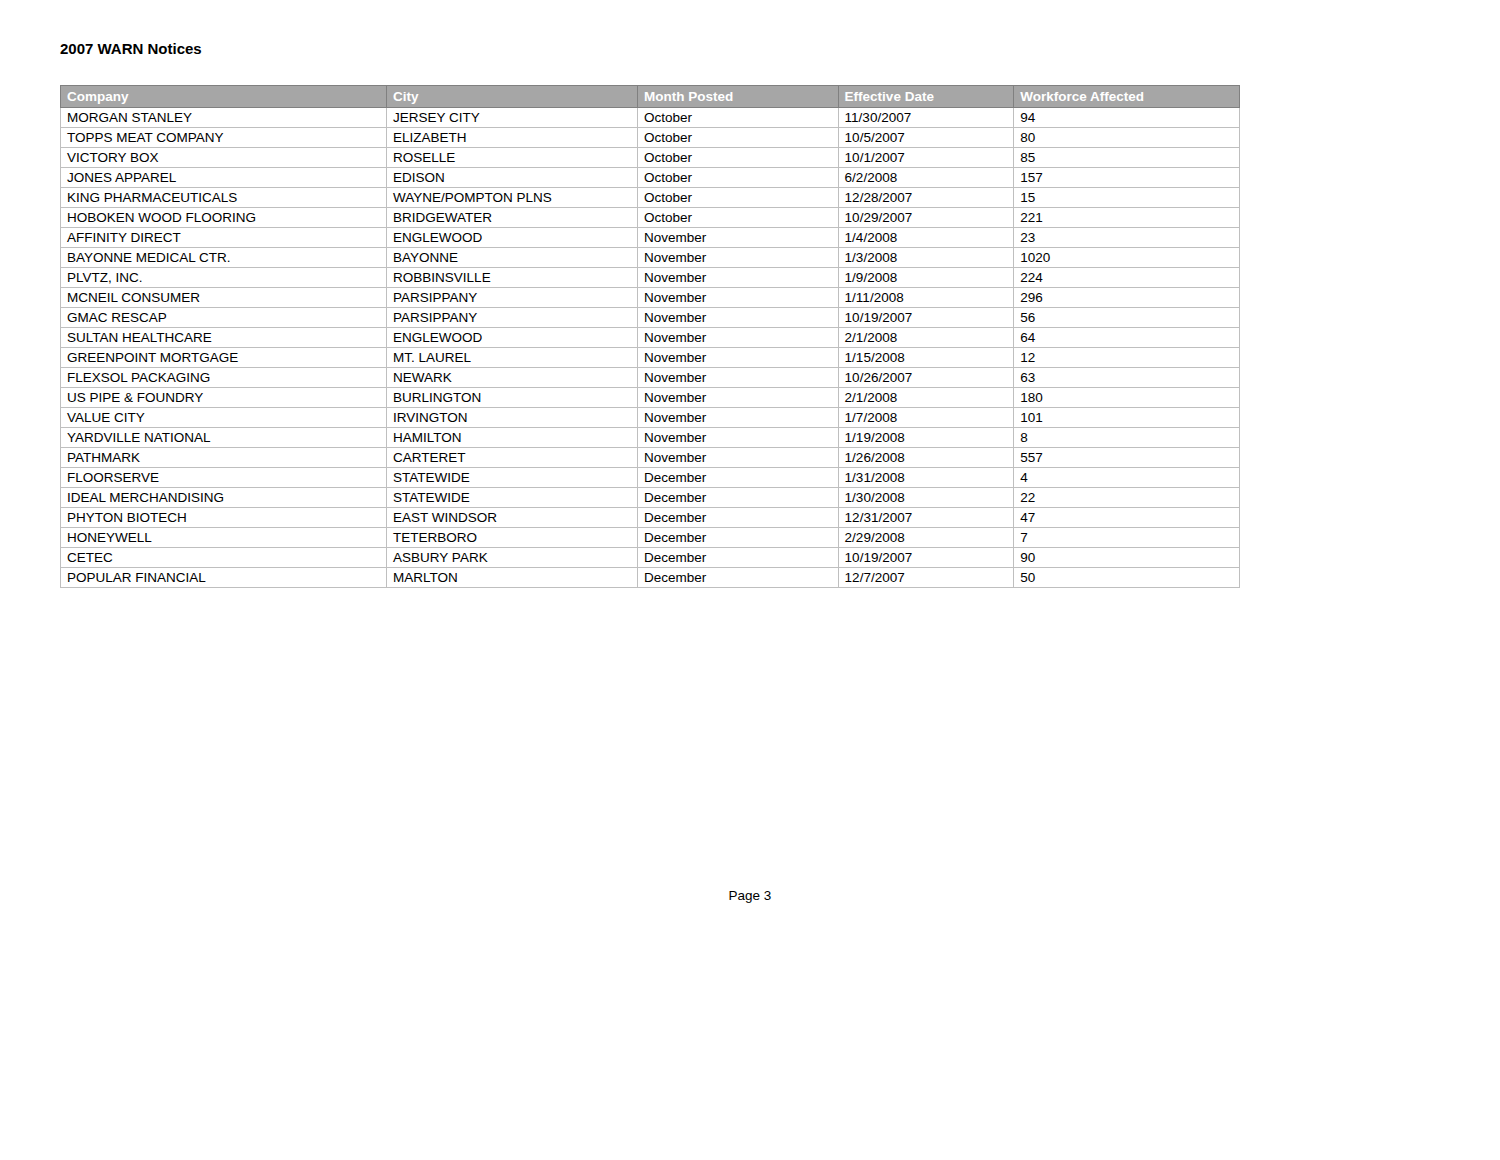2007 WARN Notices
| Company | City | Month Posted | Effective Date | Workforce Affected |
| --- | --- | --- | --- | --- |
| MORGAN STANLEY | JERSEY CITY | October | 11/30/2007 | 94 |
| TOPPS MEAT COMPANY | ELIZABETH | October | 10/5/2007 | 80 |
| VICTORY BOX | ROSELLE | October | 10/1/2007 | 85 |
| JONES APPAREL | EDISON | October | 6/2/2008 | 157 |
| KING PHARMACEUTICALS | WAYNE/POMPTON PLNS | October | 12/28/2007 | 15 |
| HOBOKEN WOOD FLOORING | BRIDGEWATER | October | 10/29/2007 | 221 |
| AFFINITY DIRECT | ENGLEWOOD | November | 1/4/2008 | 23 |
| BAYONNE MEDICAL CTR. | BAYONNE | November | 1/3/2008 | 1020 |
| PLVTZ, INC. | ROBBINSVILLE | November | 1/9/2008 | 224 |
| MCNEIL CONSUMER | PARSIPPANY | November | 1/11/2008 | 296 |
| GMAC RESCAP | PARSIPPANY | November | 10/19/2007 | 56 |
| SULTAN HEALTHCARE | ENGLEWOOD | November | 2/1/2008 | 64 |
| GREENPOINT MORTGAGE | MT. LAUREL | November | 1/15/2008 | 12 |
| FLEXSOL PACKAGING | NEWARK | November | 10/26/2007 | 63 |
| US PIPE & FOUNDRY | BURLINGTON | November | 2/1/2008 | 180 |
| VALUE CITY | IRVINGTON | November | 1/7/2008 | 101 |
| YARDVILLE NATIONAL | HAMILTON | November | 1/19/2008 | 8 |
| PATHMARK | CARTERET | November | 1/26/2008 | 557 |
| FLOORSERVE | STATEWIDE | December | 1/31/2008 | 4 |
| IDEAL MERCHANDISING | STATEWIDE | December | 1/30/2008 | 22 |
| PHYTON BIOTECH | EAST WINDSOR | December | 12/31/2007 | 47 |
| HONEYWELL | TETERBORO | December | 2/29/2008 | 7 |
| CETEC | ASBURY PARK | December | 10/19/2007 | 90 |
| POPULAR FINANCIAL | MARLTON | December | 12/7/2007 | 50 |
Page 3